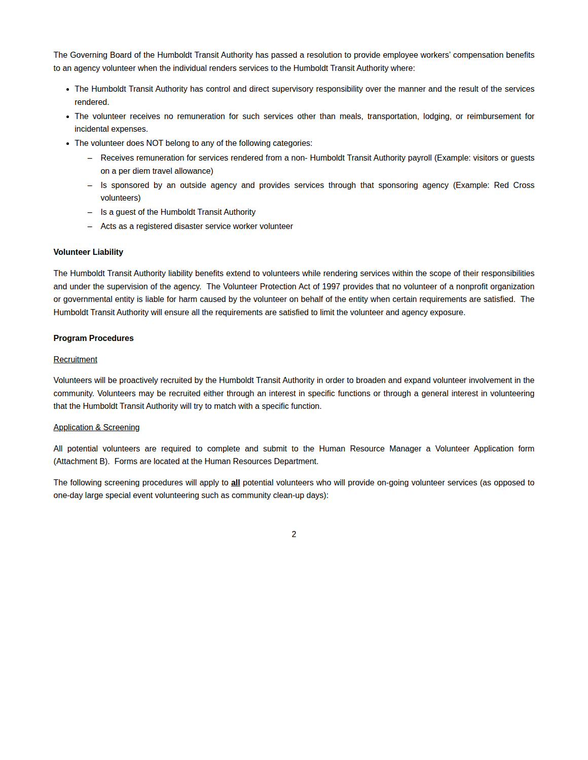The Governing Board of the Humboldt Transit Authority has passed a resolution to provide employee workers’ compensation benefits to an agency volunteer when the individual renders services to the Humboldt Transit Authority where:
The Humboldt Transit Authority has control and direct supervisory responsibility over the manner and the result of the services rendered.
The volunteer receives no remuneration for such services other than meals, transportation, lodging, or reimbursement for incidental expenses.
The volunteer does NOT belong to any of the following categories:
Receives remuneration for services rendered from a non- Humboldt Transit Authority payroll (Example: visitors or guests on a per diem travel allowance)
Is sponsored by an outside agency and provides services through that sponsoring agency (Example: Red Cross volunteers)
Is a guest of the Humboldt Transit Authority
Acts as a registered disaster service worker volunteer
Volunteer Liability
The Humboldt Transit Authority liability benefits extend to volunteers while rendering services within the scope of their responsibilities and under the supervision of the agency. The Volunteer Protection Act of 1997 provides that no volunteer of a nonprofit organization or governmental entity is liable for harm caused by the volunteer on behalf of the entity when certain requirements are satisfied. The Humboldt Transit Authority will ensure all the requirements are satisfied to limit the volunteer and agency exposure.
Program Procedures
Recruitment
Volunteers will be proactively recruited by the Humboldt Transit Authority in order to broaden and expand volunteer involvement in the community. Volunteers may be recruited either through an interest in specific functions or through a general interest in volunteering that the Humboldt Transit Authority will try to match with a specific function.
Application & Screening
All potential volunteers are required to complete and submit to the Human Resource Manager a Volunteer Application form (Attachment B). Forms are located at the Human Resources Department.
The following screening procedures will apply to all potential volunteers who will provide on-going volunteer services (as opposed to one-day large special event volunteering such as community clean-up days):
2